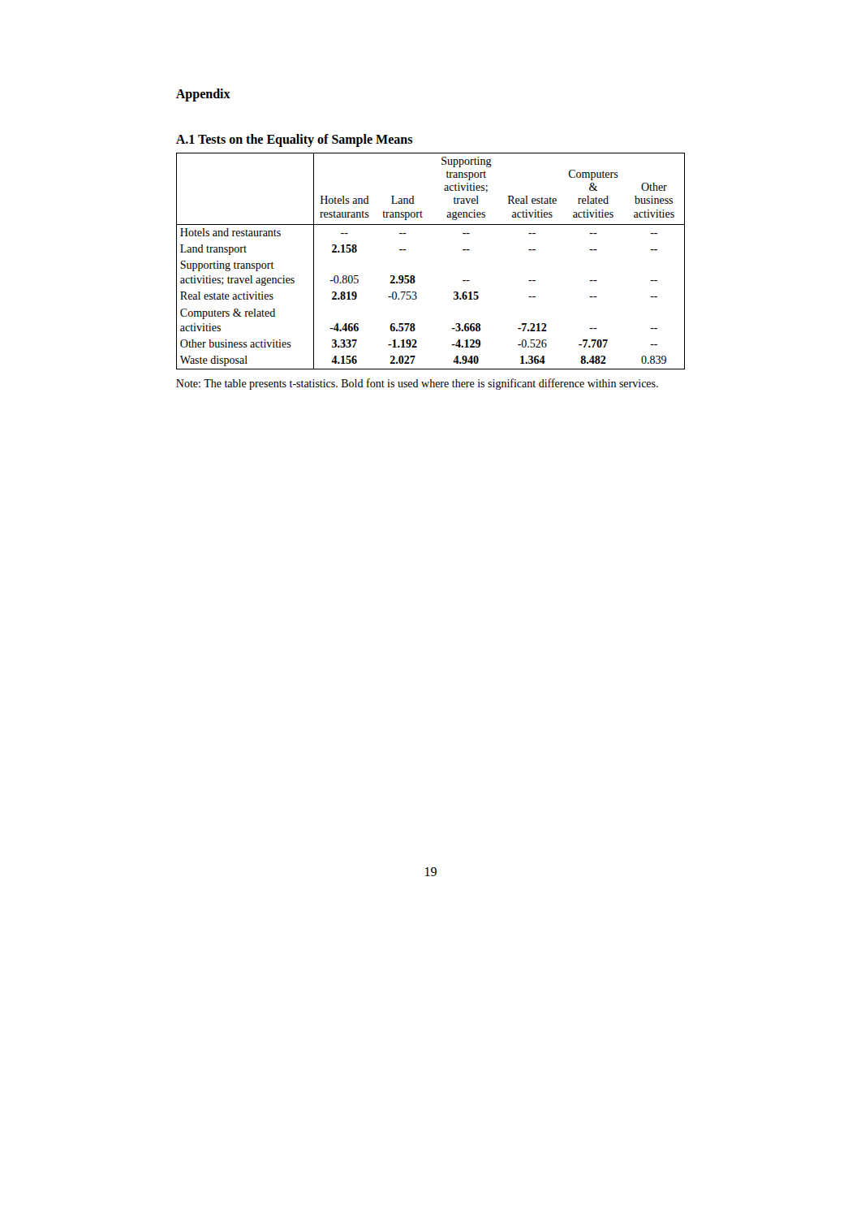Appendix
A.1 Tests on the Equality of Sample Means
| | Hotels and restaurants | Land transport | Supporting transport activities; travel agencies | Real estate activities | Computers & related activities | Other business activities |
| --- | --- | --- | --- | --- | --- | --- |
| Hotels and restaurants | -- | -- | -- | -- | -- | -- |
| Land transport | 2.158 | -- | -- | -- | -- | -- |
| Supporting transport activities; travel agencies | -0.805 | 2.958 | -- | -- | -- | -- |
| Real estate activities | 2.819 | -0.753 | 3.615 | -- | -- | -- |
| Computers & related activities | -4.466 | 6.578 | -3.668 | -7.212 | -- | -- |
| Other business activities | 3.337 | -1.192 | -4.129 | -0.526 | -7.707 | -- |
| Waste disposal | 4.156 | 2.027 | 4.940 | 1.364 | 8.482 | 0.839 |
Note: The table presents t-statistics. Bold font is used where there is significant difference within services.
19